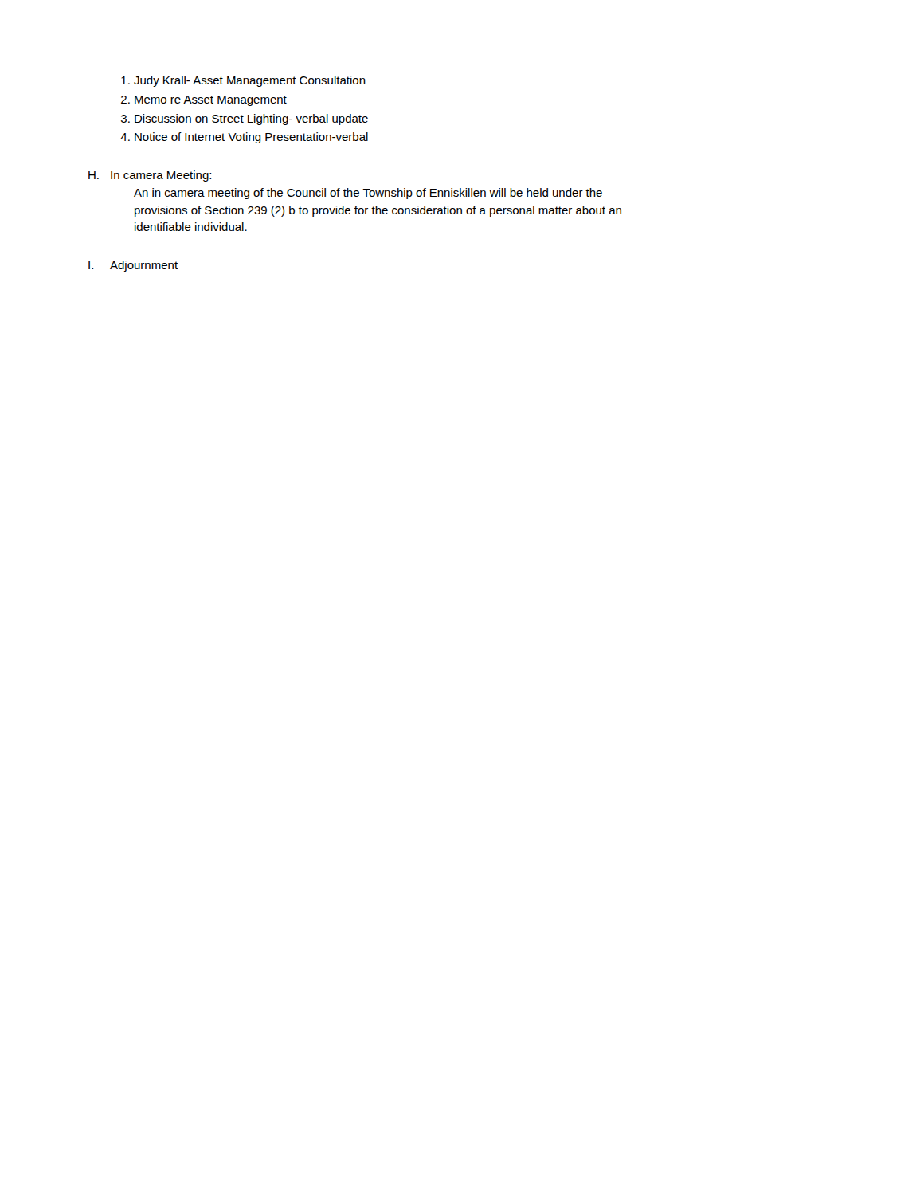Judy Krall- Asset Management Consultation
Memo re Asset Management
Discussion on Street Lighting- verbal update
Notice of Internet Voting Presentation-verbal
H.
In camera Meeting:
An in camera meeting of the Council of the Township of Enniskillen will be held under the provisions of Section 239 (2) b to provide for the consideration of a personal matter about an identifiable individual.
I.
Adjournment